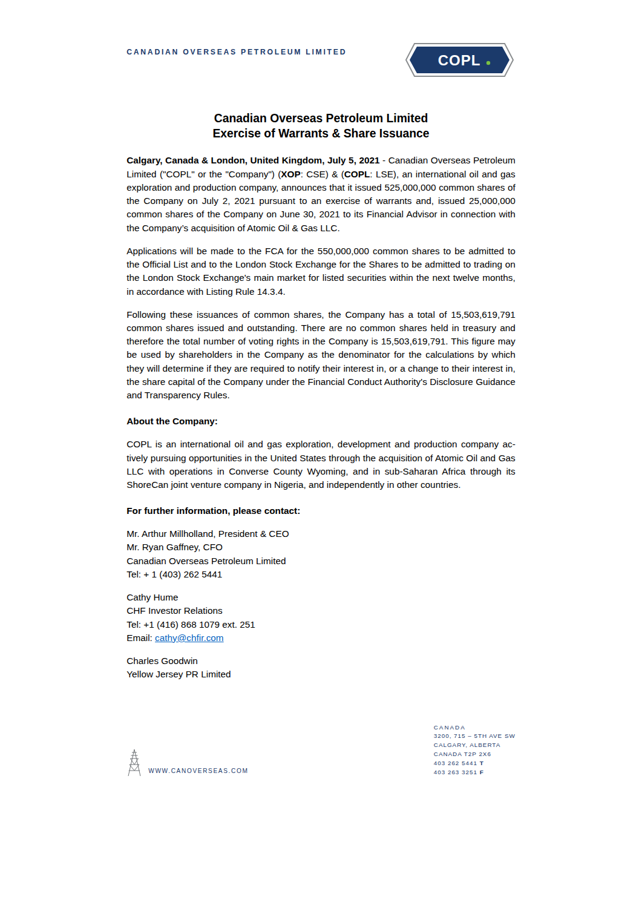CANADIAN OVERSEAS PETROLEUM LIMITED
COPL
Canadian Overseas Petroleum Limited Exercise of Warrants & Share Issuance
Calgary, Canada & London, United Kingdom, July 5, 2021 - Canadian Overseas Petroleum Limited ("COPL" or the "Company") (XOP: CSE) & (COPL: LSE), an international oil and gas exploration and production company, announces that it issued 525,000,000 common shares of the Company on July 2, 2021 pursuant to an exercise of warrants and, issued 25,000,000 common shares of the Company on June 30, 2021 to its Financial Advisor in connection with the Company’s acquisition of Atomic Oil & Gas LLC.
Applications will be made to the FCA for the 550,000,000 common shares to be admitted to the Official List and to the London Stock Exchange for the Shares to be admitted to trading on the London Stock Exchange's main market for listed securities within the next twelve months, in accordance with Listing Rule 14.3.4.
Following these issuances of common shares, the Company has a total of 15,503,619,791 common shares issued and outstanding. There are no common shares held in treasury and therefore the total number of voting rights in the Company is 15,503,619,791. This figure may be used by shareholders in the Company as the denominator for the calculations by which they will determine if they are required to notify their interest in, or a change to their interest in, the share capital of the Company under the Financial Conduct Authority's Disclosure Guidance and Transparency Rules.
About the Company:
COPL is an international oil and gas exploration, development and production company actively pursuing opportunities in the United States through the acquisition of Atomic Oil and Gas LLC with operations in Converse County Wyoming, and in sub-Saharan Africa through its ShoreCan joint venture company in Nigeria, and independently in other countries.
For further information, please contact:
Mr. Arthur Millholland, President & CEO
Mr. Ryan Gaffney, CFO
Canadian Overseas Petroleum Limited
Tel: + 1 (403) 262 5441
Cathy Hume
CHF Investor Relations
Tel: +1 (416) 868 1079 ext. 251
Email: cathy@chfir.com
Charles Goodwin
Yellow Jersey PR Limited
WWW.CANOVERSEAS.COM
CANADA
3200, 715 – 5TH AVE SW
CALGARY, ALBERTA
CANADA T2P 2X6
403 262 5441 T
403 263 3251 F